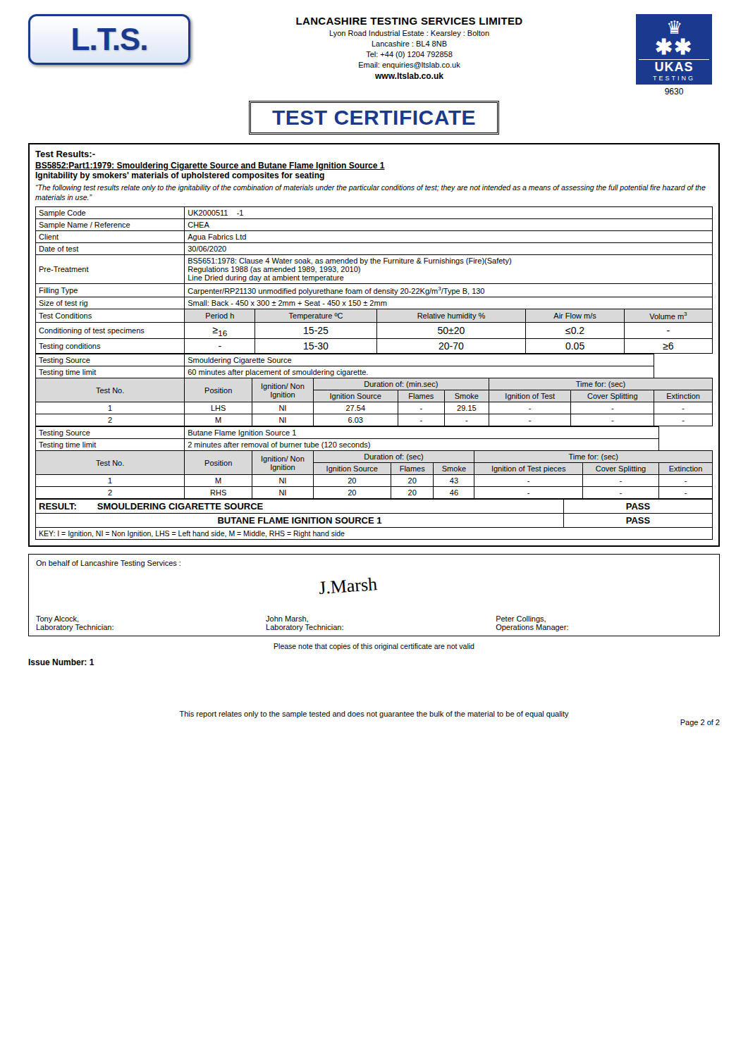L.T.S.
LANCASHIRE TESTING SERVICES LIMITED
Lyon Road Industrial Estate : Kearsley : Bolton
Lancashire : BL4 8NB
Tel: +44 (0) 1204 792858
Email: enquiries@ltslab.co.uk
www.ltslab.co.uk
♛
✱✱
UKAS
TESTING
9630
TEST CERTIFICATE
Test Results:-
BS5852:Part1:1979: Smouldering Cigarette Source and Butane Flame Ignition Source 1
Ignitability by smokers' materials of upholstered composites for seating
“The following test results relate only to the ignitability of the combination of materials under the particular conditions of test; they are not intended as a means of assessing the full potential fire hazard of the materials in use.”
| Sample Code | UK2000511 -1 |
| Sample Name / Reference | CHEA |
| Client | Agua Fabrics Ltd |
| Date of test | 30/06/2020 |
| Pre-Treatment | BS5651:1978: Clause 4 Water soak, as amended by the Furniture & Furnishings (Fire)(Safety) Regulations 1988 (as amended 1989, 1993, 2010) Line Dried during day at ambient temperature |
| Filling Type | Carpenter/RP21130 unmodified polyurethane foam of density 20-22Kg/m 3 /Type B, 130 |
| Size of test rig | Small: Back - 450 x 300 ± 2mm + Seat - 450 x 150 ± 2mm |
| Test Conditions | Period h | Temperature ºC | Relative humidity % | Air Flow m/s | Volume m 3 |
| Conditioning of test specimens | ≥ 16 | 15-25 | 50±20 | ≤0.2 | - |
| Testing conditions | - | 15-30 | 20-70 | 0.05 | ≥6 |
| Testing Source | Smouldering Cigarette Source |
| Testing time limit | 60 minutes after placement of smouldering cigarette. |
| Test No. | Position | Ignition/ Non Ignition | Duration of: (min.sec) | Time for: (sec) |
| Ignition Source | Flames | Smoke | Ignition of Test | Cover Splitting | Extinction |
| 1 | LHS | NI | 27.54 | - | 29.15 | - | - | - |
| 2 | M | NI | 6.03 | - | - | - | - | - |
| Testing Source | Butane Flame Ignition Source 1 |
| Testing time limit | 2 minutes after removal of burner tube (120 seconds) |
| Test No. | Position | Ignition/ Non Ignition | Duration of: (sec) | Time for: (sec) |
| Ignition Source | Flames | Smoke | Ignition of Test pieces | Cover Splitting | Extinction |
| 1 | M | NI | 20 | 20 | 43 | - | - | - |
| 2 | RHS | NI | 20 | 20 | 46 | - | - | - |
| RESULT: SMOULDERING CIGARETTE SOURCE | PASS |
| BUTANE FLAME IGNITION SOURCE 1 | PASS |
| KEY: I = Ignition, NI = Non Ignition, LHS = Left hand side, M = Middle, RHS = Right hand side |
On behalf of Lancashire Testing Services :
J.Marsh
Tony Alcock,
Laboratory Technician:
John Marsh,
Laboratory Technician:
Peter Collings,
Operations Manager:
Please note that copies of this original certificate are not valid
Issue Number: 1
This report relates only to the sample tested and does not guarantee the bulk of the material to be of equal quality
Page 2 of 2